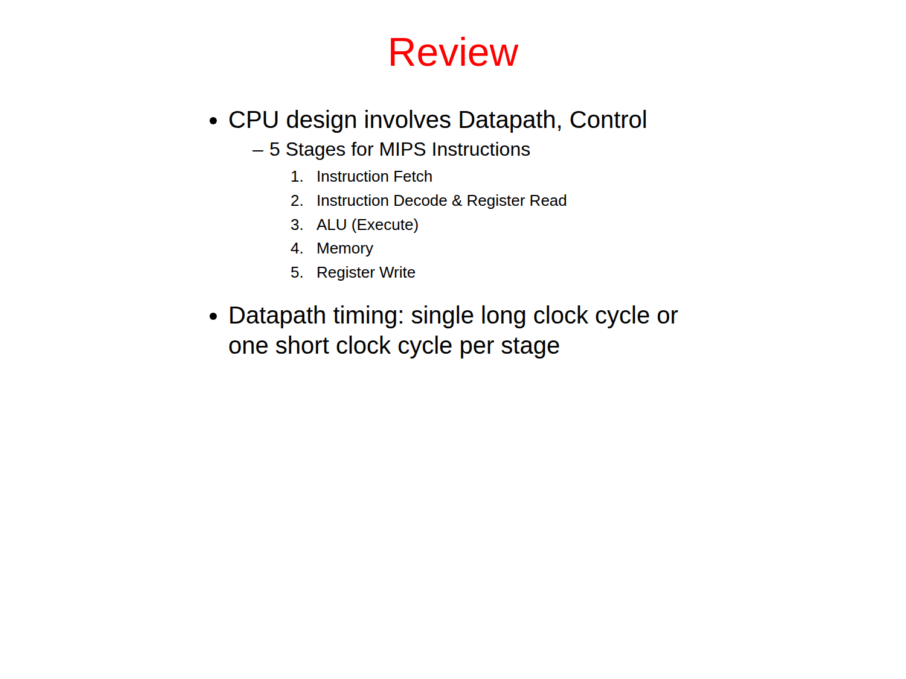Review
CPU design involves Datapath, Control
5 Stages for MIPS Instructions
Instruction Fetch
Instruction Decode & Register Read
ALU (Execute)
Memory
Register Write
Datapath timing: single long clock cycle or one short clock cycle per stage